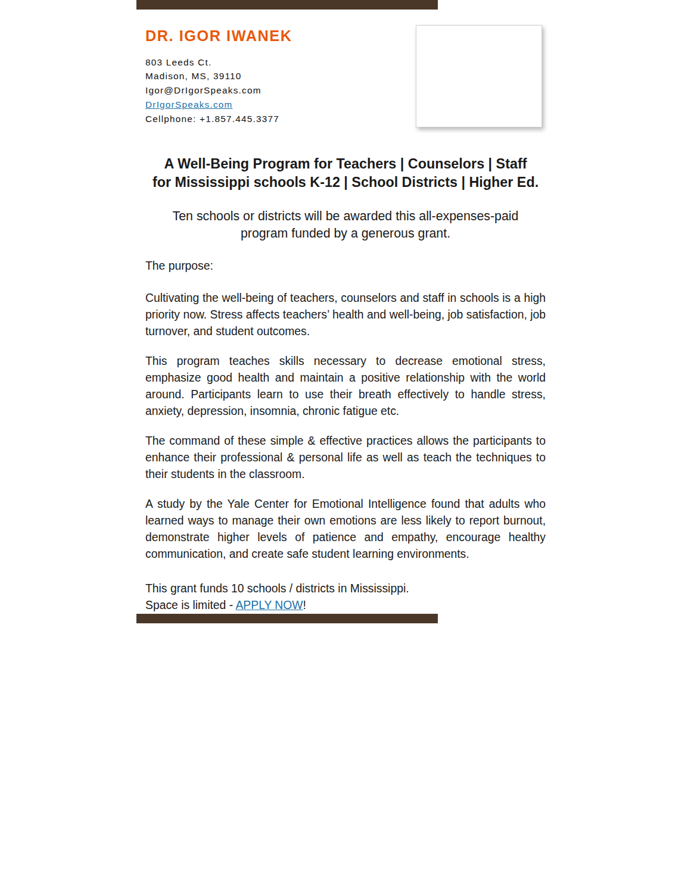DR. IGOR IWANEK
803 Leeds Ct.
Madison, MS, 39110
Igor@DrIgorSpeaks.com
DrIgorSpeaks.com
Cellphone: +1.857.445.3377
A Well-Being Program for Teachers | Counselors | Staff
for Mississippi schools K-12 | School Districts | Higher Ed.
Ten schools or districts will be awarded this all-expenses-paid
program funded by a generous grant.
The purpose:
Cultivating the well-being of teachers, counselors and staff in schools is a high priority now. Stress affects teachers’ health and well-being, job satisfaction, job turnover, and student outcomes.
This program teaches skills necessary to decrease emotional stress, emphasize good health and maintain a positive relationship with the world around. Participants learn to use their breath effectively to handle stress, anxiety, depression, insomnia, chronic fatigue etc.
The command of these simple & effective practices allows the participants to enhance their professional & personal life as well as teach the techniques to their students in the classroom.
A study by the Yale Center for Emotional Intelligence found that adults who learned ways to manage their own emotions are less likely to report burnout, demonstrate higher levels of patience and empathy, encourage healthy communication, and create safe student learning environments.
This grant funds 10 schools / districts in Mississippi.
Space is limited - APPLY NOW!